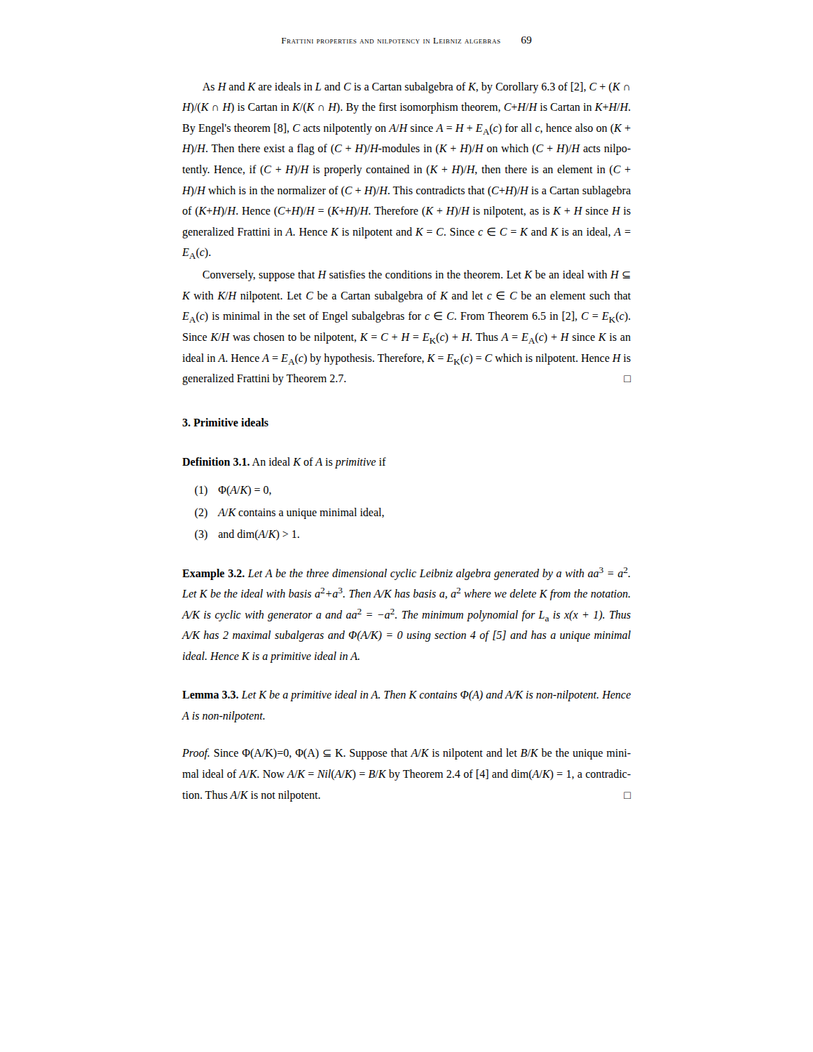Frattini properties and nilpotency in Leibniz algebras 69
As H and K are ideals in L and C is a Cartan subalgebra of K, by Corollary 6.3 of [2], C + (K ∩ H)/(K ∩ H) is Cartan in K/(K ∩ H). By the first isomorphism theorem, C+H/H is Cartan in K+H/H. By Engel's theorem [8], C acts nilpotently on A/H since A = H + EA(c) for all c, hence also on (K + H)/H. Then there exist a flag of (C + H)/H-modules in (K + H)/H on which (C + H)/H acts nilpotently. Hence, if (C + H)/H is properly contained in (K + H)/H, then there is an element in (C + H)/H which is in the normalizer of (C + H)/H. This contradicts that (C+H)/H is a Cartan sublagebra of (K+H)/H. Hence (C+H)/H = (K+H)/H. Therefore (K + H)/H is nilpotent, as is K + H since H is generalized Frattini in A. Hence K is nilpotent and K = C. Since c ∈ C = K and K is an ideal, A = EA(c).
Conversely, suppose that H satisfies the conditions in the theorem. Let K be an ideal with H ⊆ K with K/H nilpotent. Let C be a Cartan subalgebra of K and let c ∈ C be an element such that EA(c) is minimal in the set of Engel subalgebras for c ∈ C. From Theorem 6.5 in [2], C = EK(c). Since K/H was chosen to be nilpotent, K = C + H = EK(c) + H. Thus A = EA(c) + H since K is an ideal in A. Hence A = EA(c) by hypothesis. Therefore, K = EK(c) = C which is nilpotent. Hence H is generalized Frattini by Theorem 2.7.□
3. Primitive ideals
Definition 3.1. An ideal K of A is primitive if
Φ(A/K) = 0,
A/K contains a unique minimal ideal,
and dim(A/K) > 1.
Example 3.2. Let A be the three dimensional cyclic Leibniz algebra generated by a with aa3 = a2. Let K be the ideal with basis a2+a3. Then A/K has basis a, a2 where we delete K from the notation. A/K is cyclic with generator a and aa2 = −a2. The minimum polynomial for La is x(x + 1). Thus A/K has 2 maximal subalgeras and Φ(A/K) = 0 using section 4 of [5] and has a unique minimal ideal. Hence K is a primitive ideal in A.
Lemma 3.3. Let K be a primitive ideal in A. Then K contains Φ(A) and A/K is non-nilpotent. Hence A is non-nilpotent.
Proof. Since Φ(A/K)=0, Φ(A) ⊆ K. Suppose that A/K is nilpotent and let B/K be the unique minimal ideal of A/K. Now A/K = Nil(A/K) = B/K by Theorem 2.4 of [4] and dim(A/K) = 1, a contradiction. Thus A/K is not nilpotent.□